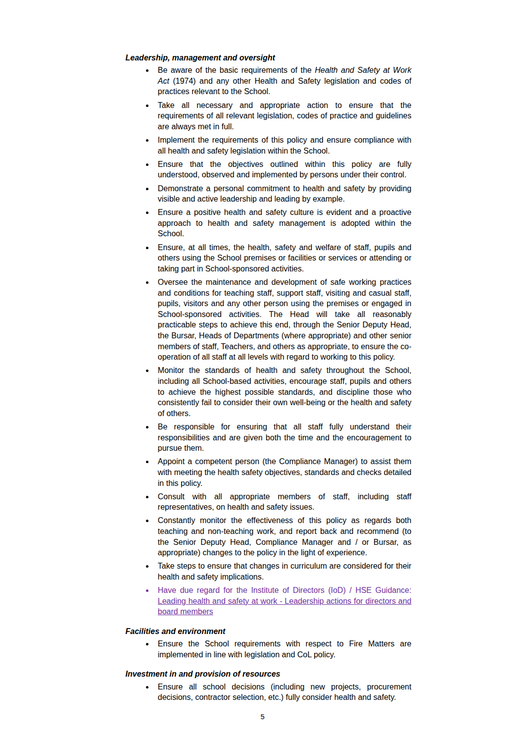Leadership, management and oversight
Be aware of the basic requirements of the Health and Safety at Work Act (1974) and any other Health and Safety legislation and codes of practices relevant to the School.
Take all necessary and appropriate action to ensure that the requirements of all relevant legislation, codes of practice and guidelines are always met in full.
Implement the requirements of this policy and ensure compliance with all health and safety legislation within the School.
Ensure that the objectives outlined within this policy are fully understood, observed and implemented by persons under their control.
Demonstrate a personal commitment to health and safety by providing visible and active leadership and leading by example.
Ensure a positive health and safety culture is evident and a proactive approach to health and safety management is adopted within the School.
Ensure, at all times, the health, safety and welfare of staff, pupils and others using the School premises or facilities or services or attending or taking part in School-sponsored activities.
Oversee the maintenance and development of safe working practices and conditions for teaching staff, support staff, visiting and casual staff, pupils, visitors and any other person using the premises or engaged in School-sponsored activities. The Head will take all reasonably practicable steps to achieve this end, through the Senior Deputy Head, the Bursar, Heads of Departments (where appropriate) and other senior members of staff, Teachers, and others as appropriate, to ensure the co-operation of all staff at all levels with regard to working to this policy.
Monitor the standards of health and safety throughout the School, including all School-based activities, encourage staff, pupils and others to achieve the highest possible standards, and discipline those who consistently fail to consider their own well-being or the health and safety of others.
Be responsible for ensuring that all staff fully understand their responsibilities and are given both the time and the encouragement to pursue them.
Appoint a competent person (the Compliance Manager) to assist them with meeting the health safety objectives, standards and checks detailed in this policy.
Consult with all appropriate members of staff, including staff representatives, on health and safety issues.
Constantly monitor the effectiveness of this policy as regards both teaching and non-teaching work, and report back and recommend (to the Senior Deputy Head, Compliance Manager and / or Bursar, as appropriate) changes to the policy in the light of experience.
Take steps to ensure that changes in curriculum are considered for their health and safety implications.
Have due regard for the Institute of Directors (IoD) / HSE Guidance: Leading health and safety at work - Leadership actions for directors and board members
Facilities and environment
Ensure the School requirements with respect to Fire Matters are implemented in line with legislation and CoL policy.
Investment in and provision of resources
Ensure all school decisions (including new projects, procurement decisions, contractor selection, etc.) fully consider health and safety.
5